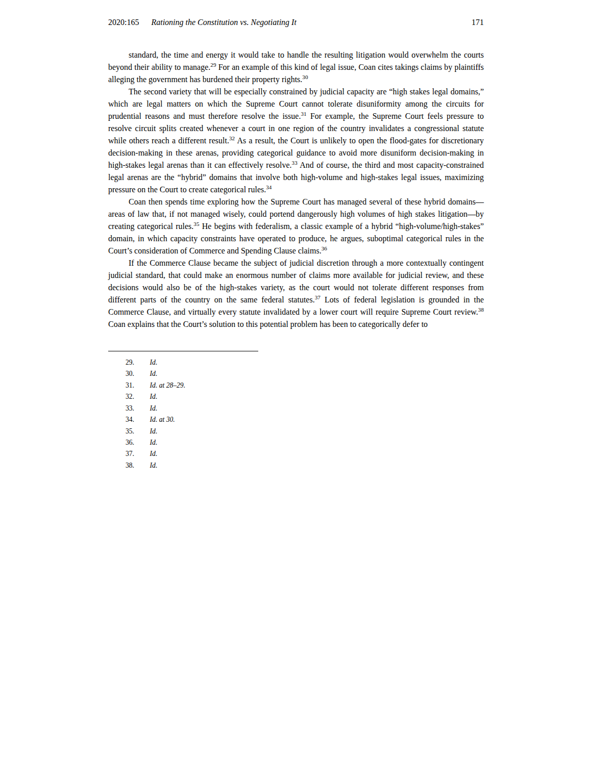2020:165 Rationing the Constitution vs. Negotiating It 171
standard, the time and energy it would take to handle the resulting litigation would overwhelm the courts beyond their ability to manage.29 For an example of this kind of legal issue, Coan cites takings claims by plaintiffs alleging the government has burdened their property rights.30
The second variety that will be especially constrained by judicial capacity are “high stakes legal domains,” which are legal matters on which the Supreme Court cannot tolerate disuniformity among the circuits for prudential reasons and must therefore resolve the issue.31 For example, the Supreme Court feels pressure to resolve circuit splits created whenever a court in one region of the country invalidates a congressional statute while others reach a different result.32 As a result, the Court is unlikely to open the flood-gates for discretionary decision-making in these arenas, providing categorical guidance to avoid more disuniform decision-making in high-stakes legal arenas than it can effectively resolve.33 And of course, the third and most capacity-constrained legal arenas are the “hybrid” domains that involve both high-volume and high-stakes legal issues, maximizing pressure on the Court to create categorical rules.34
Coan then spends time exploring how the Supreme Court has managed several of these hybrid domains—areas of law that, if not managed wisely, could portend dangerously high volumes of high stakes litigation—by creating categorical rules.35 He begins with federalism, a classic example of a hybrid “high-volume/high-stakes” domain, in which capacity constraints have operated to produce, he argues, suboptimal categorical rules in the Court’s consideration of Commerce and Spending Clause claims.36
If the Commerce Clause became the subject of judicial discretion through a more contextually contingent judicial standard, that could make an enormous number of claims more available for judicial review, and these decisions would also be of the high-stakes variety, as the court would not tolerate different responses from different parts of the country on the same federal statutes.37 Lots of federal legislation is grounded in the Commerce Clause, and virtually every statute invalidated by a lower court will require Supreme Court review.38 Coan explains that the Court’s solution to this potential problem has been to categorically defer to
29. Id.
30. Id.
31. Id. at 28–29.
32. Id.
33. Id.
34. Id. at 30.
35. Id.
36. Id.
37. Id.
38. Id.